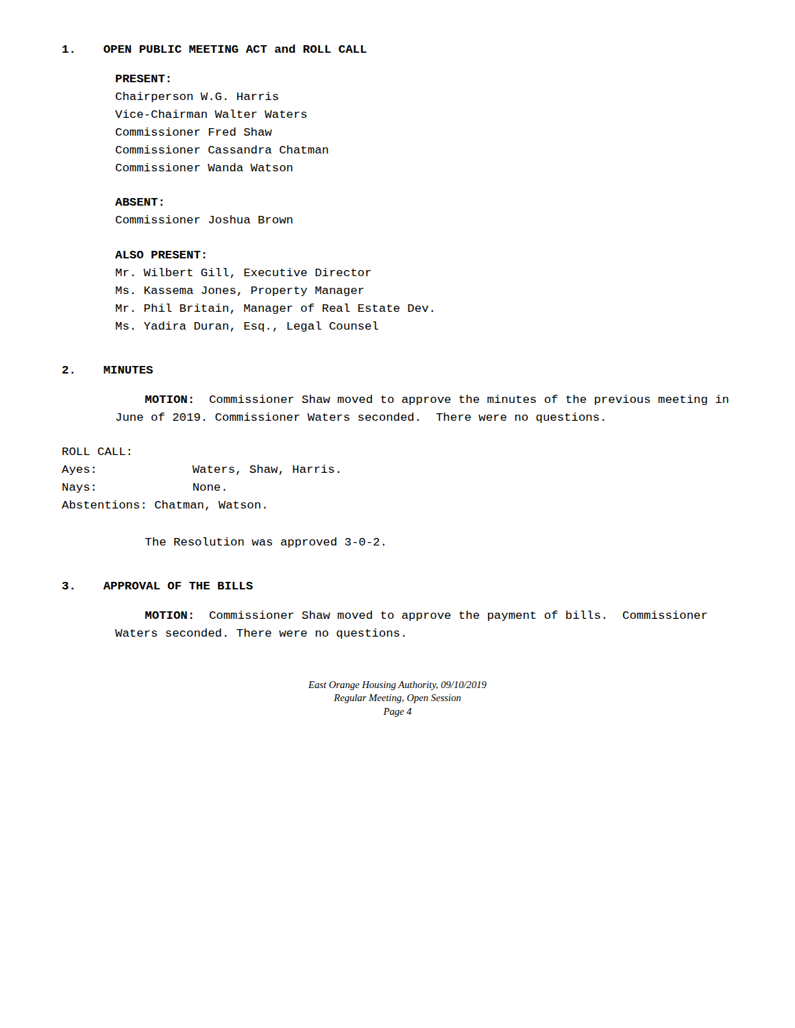1. OPEN PUBLIC MEETING ACT and ROLL CALL
PRESENT:
Chairperson W.G. Harris
Vice-Chairman Walter Waters
Commissioner Fred Shaw
Commissioner Cassandra Chatman
Commissioner Wanda Watson
ABSENT:
Commissioner Joshua Brown
ALSO PRESENT:
Mr. Wilbert Gill, Executive Director
Ms. Kassema Jones, Property Manager
Mr. Phil Britain, Manager of Real Estate Dev.
Ms. Yadira Duran, Esq., Legal Counsel
2. MINUTES
MOTION: Commissioner Shaw moved to approve the minutes of the previous meeting in June of 2019. Commissioner Waters seconded. There were no questions.
ROLL CALL:
Ayes: Waters, Shaw, Harris.
Nays: None.
Abstentions: Chatman, Watson.
The Resolution was approved 3-0-2.
3. APPROVAL OF THE BILLS
MOTION: Commissioner Shaw moved to approve the payment of bills. Commissioner Waters seconded. There were no questions.
East Orange Housing Authority, 09/10/2019
Regular Meeting, Open Session
Page 4